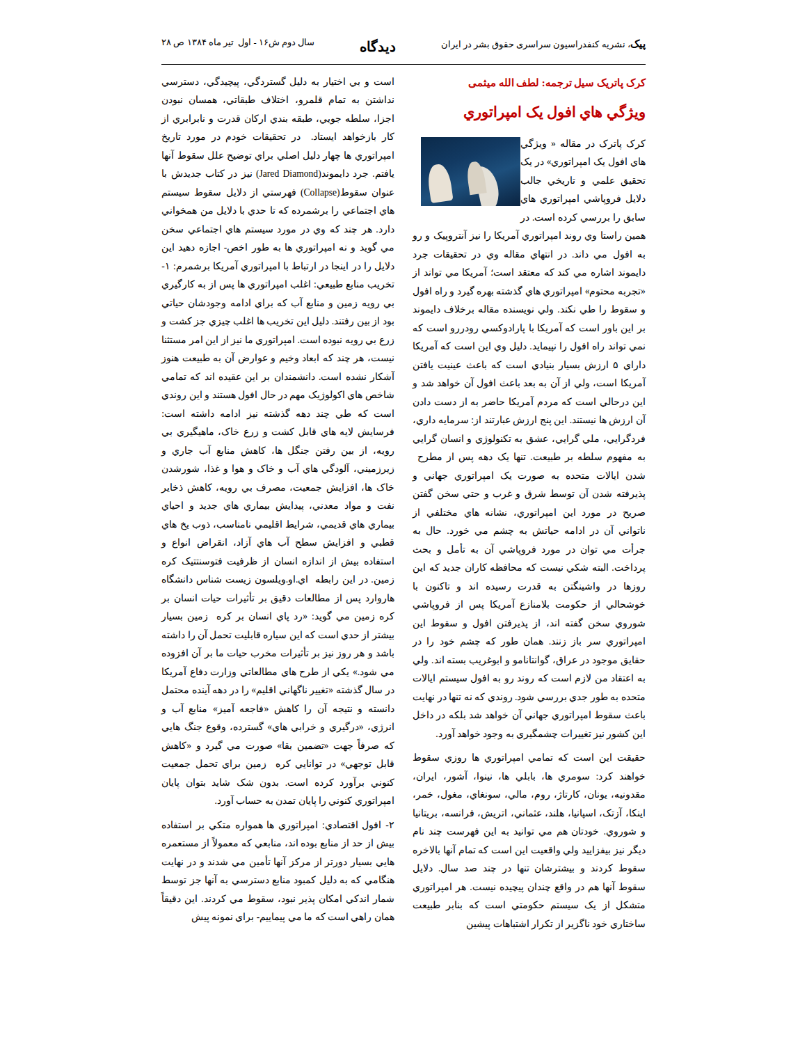پیک، نشریه کنفدراسیون سراسری حقوق بشر در ایران
دیدگاه
سال دوم ش۱۶ - اول تیر ماه ۱۳۸۴ ص ۲۸
کرک پاتریک سیل ترجمه: لطف الله میثمی
ویژگي هاي افول یک امپراتوري
کرک پاترک در مقاله « ویژگي هاي افول یک امپراتوري» در یک تحقیق علمي و تاریخي جالب دلایل فروپاشي امپراتوري هاي سابق را بررسي کرده است. در همین راستا وي روند امپراتوري آمریکا را نیز آنتروپیک و رو به افول مي داند. در انتهاي مقاله وي در تحقیقات جرد دایموند اشاره مي کند که معتقد است؛ آمریکا مي تواند از «تجربه محتوم» امپراتوري هاي گذشته بهره گیرد و راه افول و سقوط را طي نکند. ولي نویسنده مقاله برخلاف دایموند بر این باور است که آمریکا با پارادوکسي رودررو است که نمي تواند راه افول را نپیماید. دلیل وي این است که آمریکا داراي ۵ ارزش بسیار بنیادي است که باعث عینیت یافتن آمریکا است، ولي از آن به بعد باعث افول آن خواهد شد و این درحالي است که مردم آمریکا حاضر به از دست دادن آن ارزش ها نیستند. این پنج ارزش عبارتند از: سرمایه داري، فردگرایي، ملي گرایي، عشق به تکنولوژي و انسان گرایي به مفهوم سلطه بر طبیعت. تنها یک دهه پس از مطرح شدن ایالات متحده به صورت یک امپراتوري جهاني و پذیرفته شدن آن توسط شرق و غرب و حتي سخن گفتن صریح در مورد این امپراتوري، نشانه هاي مختلفي از ناتواني آن در ادامه حیاتش به چشم مي خورد. حال به جرأت مي توان در مورد فروپاشي آن به تأمل و بحث پرداخت. البته شکي نیست که محافظه کاران جدید که این روزها در واشینگتن به قدرت رسیده اند و تاکنون با خوشحالي از حکومت بلامنازع آمریکا پس از فروپاشي شوروي سخن گفته اند، از پذیرفتن افول و سقوط این امپراتوري سر باز زنند. همان طور که چشم خود را در حقایق موجود در عراق، گوانتانامو و ابوغریب بسته اند. ولي به اعتقاد من لازم است که روند رو به افول سیستم ایالات متحده به طور جدي بررسي شود. روندي که نه تنها در نهایت باعث سقوط امپراتوري جهاني آن خواهد شد بلکه در داخل این کشور نیز تغییرات چشمگیري به وجود خواهد آورد.
حقیقت این است که تمامي امپراتوري ها روزي سقوط خواهند کرد: سومري ها، بابلي ها، نینوا، آشور، ایران، مقدونیه، یونان، کارتاژ، روم، مالي، سونغاي، مغول، خمر، اینکا، آزتک، اسپانیا، هلند، عثماني، اتریش، فرانسه، بریتانیا و شوروي. خودتان هم مي توانید به این فهرست چند نام دیگر نیز بیفزایید ولي واقعیت این است که تمام آنها بالاخره سقوط کردند و بیشترشان تنها در چند صد سال. دلایل سقوط آنها هم در واقع چندان پیچیده نیست. هر امپراتوري متشکل از یک سیستم حکومتي است که بنابر طبیعت ساختاري خود ناگزیر از تکرار اشتباهات پیشین
است و بي اختیار به دلیل گستردگي، پیچیدگي، دسترسي نداشتن به تمام قلمرو، اختلاف طبقاتي، همسان نبودن اجزا، سلطه جویي، طبقه بندي ارکان قدرت و نابرابري از کار بازخواهد ایستاد. در تحقیقات خودم در مورد تاریخ امپراتوري ها چهار دلیل اصلي براي توضیح علل سقوط آنها یافتم. جرد دایموند(Jared Diamond) نیز در کتاب جدیدش با عنوان سقوط(Collapse) فهرستي از دلایل سقوط سیستم هاي اجتماعي را برشمرده که تا حدي با دلایل من همخواني دارد. هر چند که وي در مورد سیستم هاي اجتماعي سخن مي گوید و نه امپراتوري ها به طور اخص- اجازه دهید این دلایل را در اینجا در ارتباط با امپراتوري آمریکا برشمرم: ۱- تخریب منابع طبیعي: اغلب امپراتوري ها پس از به کارگیري بي رویه زمین و منابع آب که براي ادامه وجودشان حیاتي بود از بین رفتند. دلیل این تخریب ها اغلب چیزي جز کشت و زرع بي رویه نبوده است. امپراتوري ما نیز از این امر مستثنا نیست، هر چند که ابعاد وخیم و عوارض آن به طبیعت هنوز آشکار نشده است. دانشمندان بر این عقیده اند که تمامي شاخص هاي اکولوژیک مهم در حال افول هستند و این روندي است که طي چند دهه گذشته نیز ادامه داشته است: فرسایش لایه هاي قابل کشت و زرع خاک، ماهیگیري بي رویه، از بین رفتن جنگل ها، کاهش منابع آب جاري و زیرزمیني، آلودگي هاي آب و خاک و هوا و غذا، شورشدن خاک ها، افزایش جمعیت، مصرف بي رویه، کاهش ذخایر نفت و مواد معدني، پیدایش بیماري هاي جدید و احیاي بیماري هاي قدیمي، شرایط اقلیمي نامناسب، ذوب یخ هاي قطبي و افزایش سطح آب هاي آزاد، انقراض انواع و استفاده بیش از اندازه انسان از ظرفیت فتوسنتتیک کره زمین. در این رابطه اي.او.ویلسون زیست شناس دانشگاه هاروارد پس از مطالعات دقیق بر تأثیرات حیات انسان بر کره زمین مي گوید: «رد پاي انسان بر کره زمین بسیار بیشتر از حدي است که این سیاره قابلیت تحمل آن را داشته باشد و هر روز نیز بر تأثیرات مخرب حیات ما بر آن افزوده مي شود.» یکي از طرح هاي مطالعاتي وزارت دفاع آمریکا در سال گذشته «تغییر ناگهاني اقلیم» را در دهه آینده محتمل دانسته و نتیجه آن را کاهش «فاجعه آمیز» منابع آب و انرژي، «درگیري و خرابي هاي» گسترده، وقوع جنگ هایي که صرفاً جهت «تضمین بقا» صورت مي گیرد و «کاهش قابل توجهي» در توانایي کره زمین براي تحمل جمعیت کنوني برآورد کرده است. بدون شک شاید بتوان پایان امپراتوري کنوني را پایان تمدن به حساب آورد.
۲- افول اقتصادي: امپراتوري ها همواره متکي بر استفاده بیش از حد از منابع بوده اند، منابعي که معمولاً از مستعمره هایي بسیار دورتر از مرکز آنها تأمین مي شدند و در نهایت هنگامي که به دلیل کمبود منابع دسترسي به آنها جز توسط شمار اندکي امکان پذیر نبود، سقوط مي کردند. این دقیقاً همان راهي است که ما مي پیماییم- براي نمونه پیش